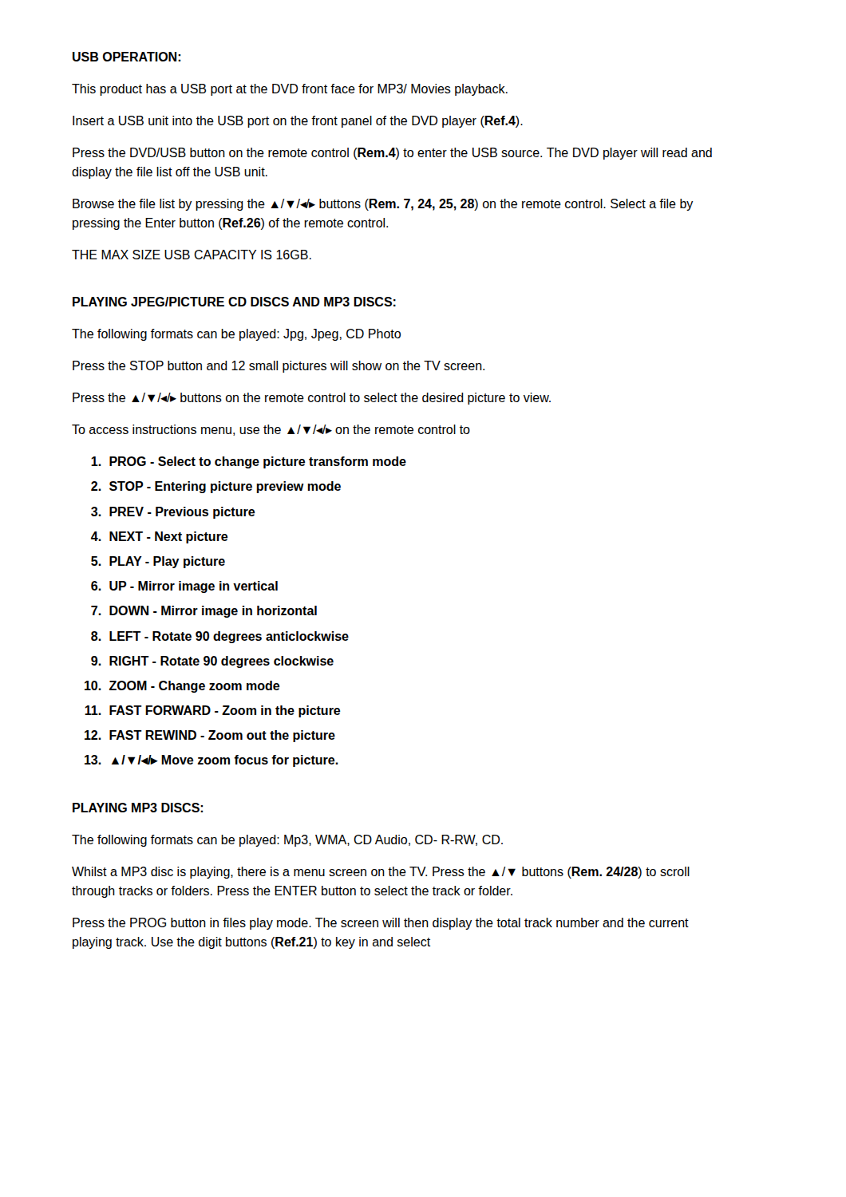USB OPERATION:
This product has a USB port at the DVD front face for MP3/ Movies playback.
Insert a USB unit into the USB port on the front panel of the DVD player (Ref.4).
Press the DVD/USB button on the remote control (Rem.4) to enter the USB source. The DVD player will read and display the file list off the USB unit.
Browse the file list by pressing the ▲/▼/◂/▸ buttons (Rem. 7, 24, 25, 28) on the remote control. Select a file by pressing the Enter button (Ref.26) of the remote control.
THE MAX SIZE USB CAPACITY IS 16GB.
PLAYING JPEG/PICTURE CD DISCS AND MP3 DISCS:
The following formats can be played: Jpg, Jpeg, CD Photo
Press the STOP button and 12 small pictures will show on the TV screen.
Press the ▲/▼/◂/▸ buttons on the remote control to select the desired picture to view.
To access instructions menu, use the ▲/▼/◂/▸ on the remote control to
PROG - Select to change picture transform mode
STOP - Entering picture preview mode
PREV - Previous picture
NEXT - Next picture
PLAY - Play picture
UP - Mirror image in vertical
DOWN - Mirror image in horizontal
LEFT - Rotate 90 degrees anticlockwise
RIGHT - Rotate 90 degrees clockwise
ZOOM - Change zoom mode
FAST FORWARD - Zoom in the picture
FAST REWIND - Zoom out the picture
▲/▼/◂/▸ Move zoom focus for picture.
PLAYING MP3 DISCS:
The following formats can be played: Mp3, WMA, CD Audio, CD- R-RW, CD.
Whilst a MP3 disc is playing, there is a menu screen on the TV. Press the ▲/▼ buttons (Rem. 24/28) to scroll through tracks or folders. Press the ENTER button to select the track or folder.
Press the PROG button in files play mode. The screen will then display the total track number and the current playing track. Use the digit buttons (Ref.21) to key in and select